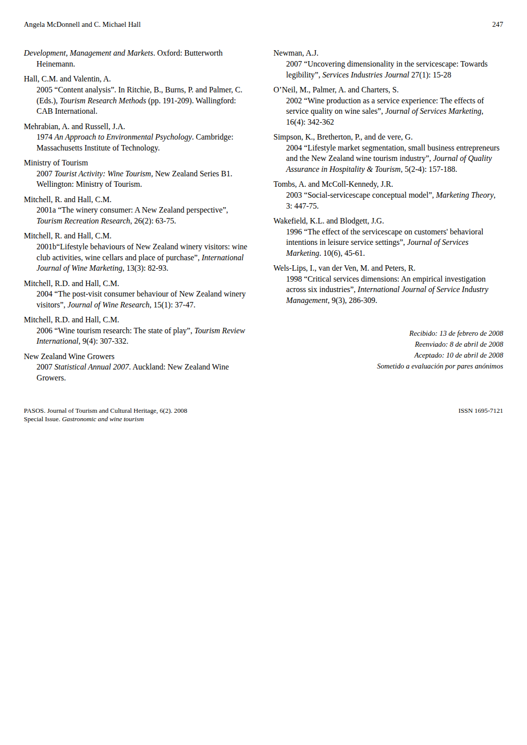Angela McDonnell and C. Michael Hall 247
References
Development, Management and Markets. Oxford: Butterworth Heinemann.
Hall, C.M. and Valentin, A.
2005 “Content analysis”. In Ritchie, B., Burns, P. and Palmer, C. (Eds.), Tourism Research Methods (pp. 191-209). Wallingford: CAB International.
Mehrabian, A. and Russell, J.A.
1974 An Approach to Environmental Psychology. Cambridge: Massachusetts Institute of Technology.
Ministry of Tourism
2007 Tourist Activity: Wine Tourism, New Zealand Series B1. Wellington: Ministry of Tourism.
Mitchell, R. and Hall, C.M.
2001a “The winery consumer: A New Zealand perspective”, Tourism Recreation Research, 26(2): 63-75.
Mitchell, R. and Hall, C.M.
2001b“Lifestyle behaviours of New Zealand winery visitors: wine club activities, wine cellars and place of purchase”, International Journal of Wine Marketing, 13(3): 82-93.
Mitchell, R.D. and Hall, C.M.
2004 “The post-visit consumer behaviour of New Zealand winery visitors”, Journal of Wine Research, 15(1): 37-47.
Mitchell, R.D. and Hall, C.M.
2006 “Wine tourism research: The state of play”, Tourism Review International, 9(4): 307-332.
New Zealand Wine Growers
2007 Statistical Annual 2007. Auckland: New Zealand Wine Growers.
Newman, A.J.
2007 “Uncovering dimensionality in the servicescape: Towards legibility”, Services Industries Journal 27(1): 15-28
O’Neil, M., Palmer, A. and Charters, S.
2002 “Wine production as a service experience: The effects of service quality on wine sales”, Journal of Services Marketing, 16(4): 342-362
Simpson, K., Bretherton, P., and de vere, G.
2004 “Lifestyle market segmentation, small business entrepreneurs and the New Zealand wine tourism industry”, Journal of Quality Assurance in Hospitality & Tourism, 5(2-4): 157-188.
Tombs, A. and McColl-Kennedy, J.R.
2003 “Social-servicescape conceptual model”, Marketing Theory, 3: 447-75.
Wakefield, K.L. and Blodgett, J.G.
1996 “The effect of the servicescape on customers' behavioral intentions in leisure service settings”, Journal of Services Marketing. 10(6), 45-61.
Wels-Lips, I., van der Ven, M. and Peters, R.
1998 “Critical services dimensions: An empirical investigation across six industries”, International Journal of Service Industry Management, 9(3), 286-309.
Recibido: 13 de febrero de 2008
Reenviado: 8 de abril de 2008
Aceptado: 10 de abril de 2008
Sometido a evaluación por pares anónimos
PASOS. Journal of Tourism and Cultural Heritage, 6(2). 2008
Special Issue. Gastronomic and wine tourism
ISSN 1695-7121